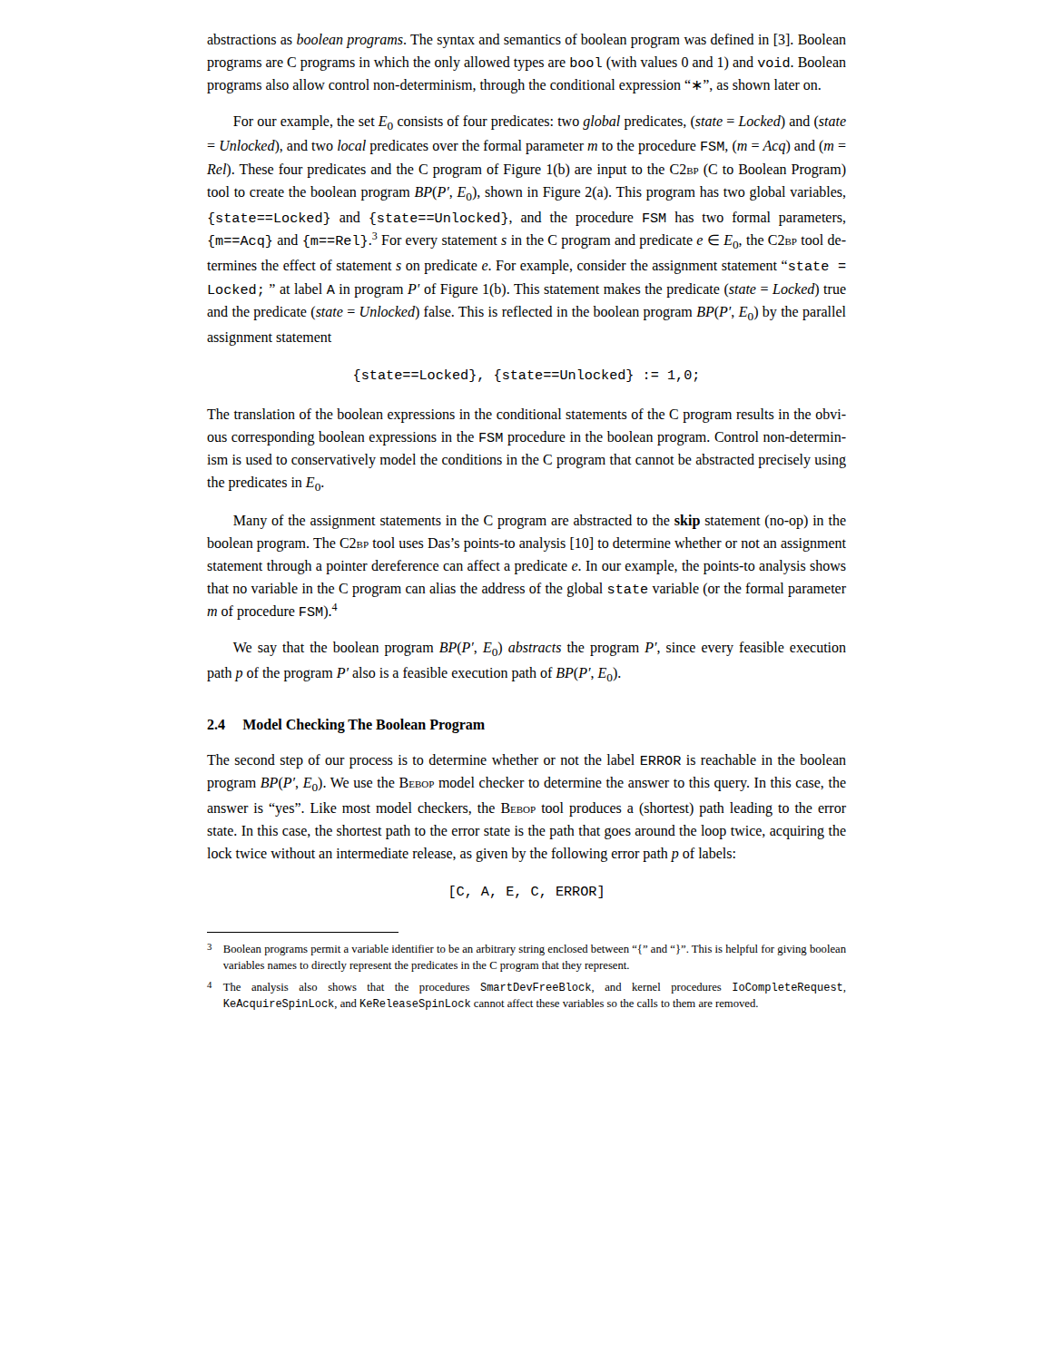abstractions as boolean programs. The syntax and semantics of boolean program was defined in [3]. Boolean programs are C programs in which the only allowed types are bool (with values 0 and 1) and void. Boolean programs also allow control non-determinism, through the conditional expression “∗”, as shown later on.
For our example, the set E0 consists of four predicates: two global predicates, (state = Locked) and (state = Unlocked), and two local predicates over the formal parameter m to the procedure FSM, (m = Acq) and (m = Rel). These four predicates and the C program of Figure 1(b) are input to the C2bp (C to Boolean Program) tool to create the boolean program BP(P′, E0), shown in Figure 2(a). This program has two global variables, {state==Locked} and {state==Unlocked}, and the procedure FSM has two formal parameters, {m==Acq} and {m==Rel}.3 For every statement s in the C program and predicate e ∈ E0, the C2bp tool determines the effect of statement s on predicate e. For example, consider the assignment statement “state = Locked; ” at label A in program P′ of Figure 1(b). This statement makes the predicate (state = Locked) true and the predicate (state = Unlocked) false. This is reflected in the boolean program BP(P′, E0) by the parallel assignment statement
{state==Locked}, {state==Unlocked} := 1,0;
The translation of the boolean expressions in the conditional statements of the C program results in the obvious corresponding boolean expressions in the FSM procedure in the boolean program. Control non-determinism is used to conservatively model the conditions in the C program that cannot be abstracted precisely using the predicates in E0.
Many of the assignment statements in the C program are abstracted to the skip statement (no-op) in the boolean program. The C2bp tool uses Das’s points-to analysis [10] to determine whether or not an assignment statement through a pointer dereference can affect a predicate e. In our example, the points-to analysis shows that no variable in the C program can alias the address of the global state variable (or the formal parameter m of procedure FSM).4
We say that the boolean program BP(P′, E0) abstracts the program P′, since every feasible execution path p of the program P′ also is a feasible execution path of BP(P′, E0).
2.4 Model Checking The Boolean Program
The second step of our process is to determine whether or not the label ERROR is reachable in the boolean program BP(P′, E0). We use the Bebop model checker to determine the answer to this query. In this case, the answer is “yes”. Like most model checkers, the Bebop tool produces a (shortest) path leading to the error state. In this case, the shortest path to the error state is the path that goes around the loop twice, acquiring the lock twice without an intermediate release, as given by the following error path p of labels:
[C, A, E, C, ERROR]
3 Boolean programs permit a variable identifier to be an arbitrary string enclosed between “{” and “}”. This is helpful for giving boolean variables names to directly represent the predicates in the C program that they represent.
4 The analysis also shows that the procedures SmartDevFreeBlock, and kernel procedures IoCompleteRequest, KeAcquireSpinLock, and KeReleaseSpinLock cannot affect these variables so the calls to them are removed.